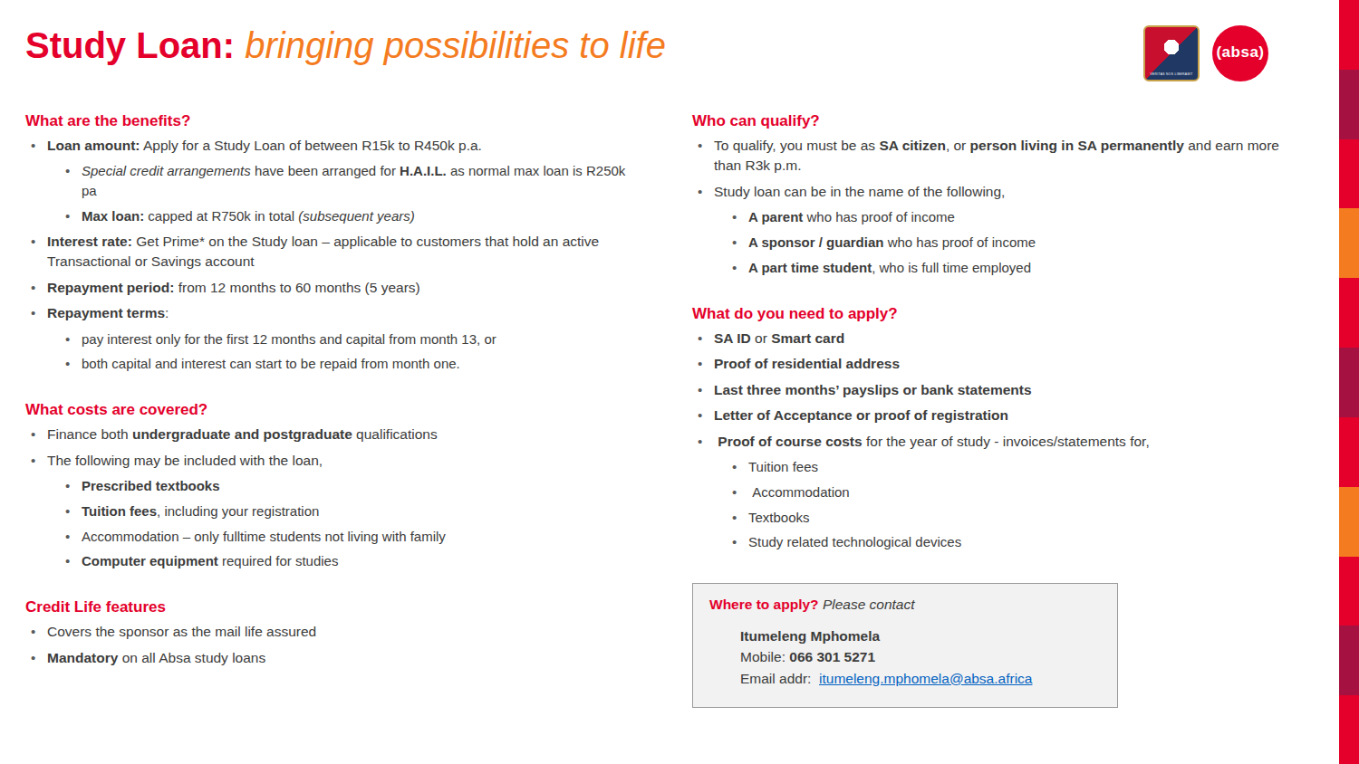Study Loan: bringing possibilities to life
(absa)
What are the benefits?
Loan amount: Apply for a Study Loan of between R15k to R450k p.a.
Special credit arrangements have been arranged for H.A.I.L. as normal max loan is R250k pa
Max loan: capped at R750k in total (subsequent years)
Interest rate: Get Prime* on the Study loan – applicable to customers that hold an active Transactional or Savings account
Repayment period: from 12 months to 60 months (5 years)
Repayment terms:
pay interest only for the first 12 months and capital from month 13, or
both capital and interest can start to be repaid from month one.
What costs are covered?
Finance both undergraduate and postgraduate qualifications
The following may be included with the loan,
Prescribed textbooks
Tuition fees, including your registration
Accommodation – only fulltime students not living with family
Computer equipment required for studies
Credit Life features
Covers the sponsor as the mail life assured
Mandatory on all Absa study loans
Who can qualify?
To qualify, you must be as SA citizen, or person living in SA permanently and earn more than R3k p.m.
Study loan can be in the name of the following,
A parent who has proof of income
A sponsor / guardian who has proof of income
A part time student, who is full time employed
What do you need to apply?
SA ID or Smart card
Proof of residential address
Last three months’ payslips or bank statements
Letter of Acceptance or proof of registration
Proof of course costs for the year of study - invoices/statements for,
Tuition fees
Accommodation
Textbooks
Study related technological devices
Where to apply? Please contact
Itumeleng Mphomela
Mobile: 066 301 5271
Email addr: itumeleng.mphomela@absa.africa